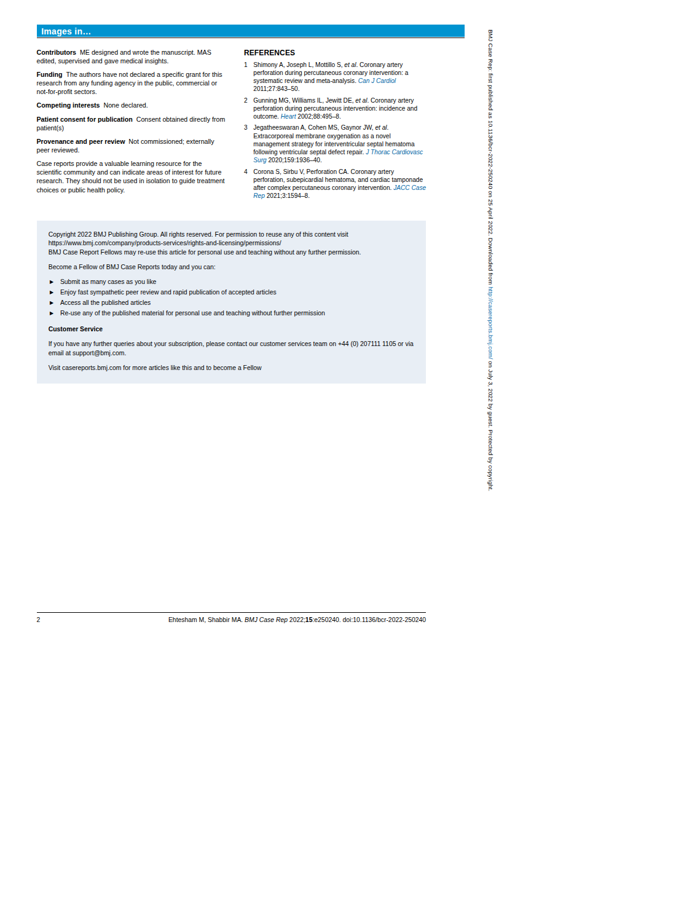BMJ Case Rep: first published as 10.1136/bcr-2022-250240 on 25 April 2022. Downloaded from http://casereports.bmj.com/ on July 3, 2022 by guest. Protected by copyright.
Images in…
Contributors ME designed and wrote the manuscript. MAS edited, supervised and gave medical insights.
Funding The authors have not declared a specific grant for this research from any funding agency in the public, commercial or not-for-profit sectors.
Competing interests None declared.
Patient consent for publication Consent obtained directly from patient(s)
Provenance and peer review Not commissioned; externally peer reviewed.
Case reports provide a valuable learning resource for the scientific community and can indicate areas of interest for future research. They should not be used in isolation to guide treatment choices or public health policy.
REFERENCES
Shimony A, Joseph L, Mottillo S, et al. Coronary artery perforation during percutaneous coronary intervention: a systematic review and meta-analysis. Can J Cardiol 2011;27:843–50.
Gunning MG, Williams IL, Jewitt DE, et al. Coronary artery perforation during percutaneous intervention: incidence and outcome. Heart 2002;88:495–8.
Jegatheeswaran A, Cohen MS, Gaynor JW, et al. Extracorporeal membrane oxygenation as a novel management strategy for interventricular septal hematoma following ventricular septal defect repair. J Thorac Cardiovasc Surg 2020;159:1936–40.
Corona S, Sirbu V, Perforation CA. Coronary artery perforation, subepicardial hematoma, and cardiac tamponade after complex percutaneous coronary intervention. JACC Case Rep 2021;3:1594–8.
Copyright 2022 BMJ Publishing Group. All rights reserved. For permission to reuse any of this content visit
https://www.bmj.com/company/products-services/rights-and-licensing/permissions/
BMJ Case Report Fellows may re-use this article for personal use and teaching without any further permission.
Become a Fellow of BMJ Case Reports today and you can:
Submit as many cases as you like
Enjoy fast sympathetic peer review and rapid publication of accepted articles
Access all the published articles
Re-use any of the published material for personal use and teaching without further permission
Customer Service
If you have any further queries about your subscription, please contact our customer services team on +44 (0) 207111 1105 or via email at support@bmj.com.
Visit casereports.bmj.com for more articles like this and to become a Fellow
2 Ehtesham M, Shabbir MA. BMJ Case Rep 2022;15:e250240. doi:10.1136/bcr-2022-250240